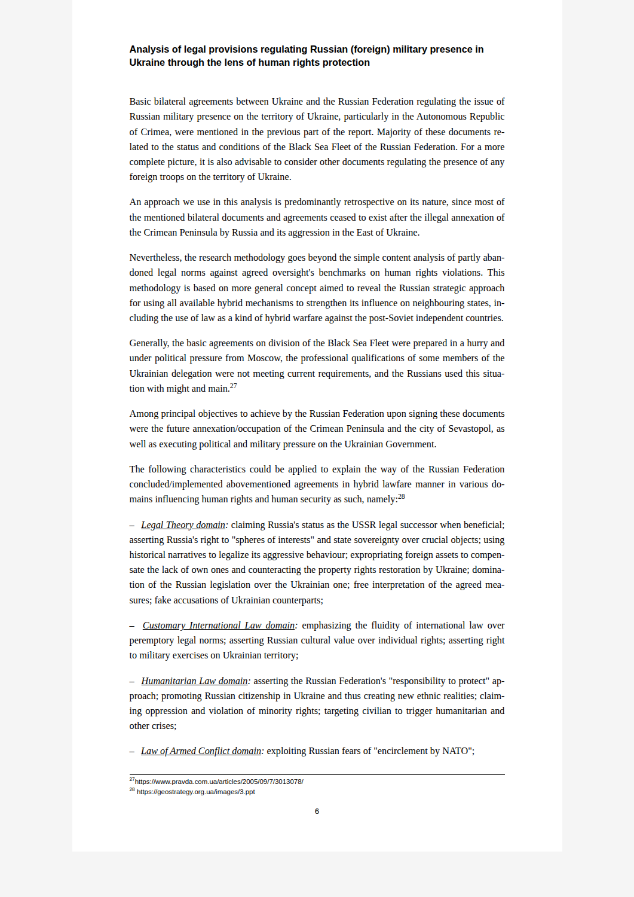Analysis of legal provisions regulating Russian (foreign) military presence in Ukraine through the lens of human rights protection
Basic bilateral agreements between Ukraine and the Russian Federation regulating the issue of Russian military presence on the territory of Ukraine, particularly in the Autonomous Republic of Crimea, were mentioned in the previous part of the report. Majority of these documents related to the status and conditions of the Black Sea Fleet of the Russian Federation. For a more complete picture, it is also advisable to consider other documents regulating the presence of any foreign troops on the territory of Ukraine.
An approach we use in this analysis is predominantly retrospective on its nature, since most of the mentioned bilateral documents and agreements ceased to exist after the illegal annexation of the Crimean Peninsula by Russia and its aggression in the East of Ukraine.
Nevertheless, the research methodology goes beyond the simple content analysis of partly abandoned legal norms against agreed oversight's benchmarks on human rights violations. This methodology is based on more general concept aimed to reveal the Russian strategic approach for using all available hybrid mechanisms to strengthen its influence on neighbouring states, including the use of law as a kind of hybrid warfare against the post-Soviet independent countries.
Generally, the basic agreements on division of the Black Sea Fleet were prepared in a hurry and under political pressure from Moscow, the professional qualifications of some members of the Ukrainian delegation were not meeting current requirements, and the Russians used this situation with might and main.27
Among principal objectives to achieve by the Russian Federation upon signing these documents were the future annexation/occupation of the Crimean Peninsula and the city of Sevastopol, as well as executing political and military pressure on the Ukrainian Government.
The following characteristics could be applied to explain the way of the Russian Federation concluded/implemented abovementioned agreements in hybrid lawfare manner in various domains influencing human rights and human security as such, namely:28
– Legal Theory domain: claiming Russia's status as the USSR legal successor when beneficial; asserting Russia's right to "spheres of interests" and state sovereignty over crucial objects; using historical narratives to legalize its aggressive behaviour; expropriating foreign assets to compensate the lack of own ones and counteracting the property rights restoration by Ukraine; domination of the Russian legislation over the Ukrainian one; free interpretation of the agreed measures; fake accusations of Ukrainian counterparts;
– Customary International Law domain: emphasizing the fluidity of international law over peremptory legal norms; asserting Russian cultural value over individual rights; asserting right to military exercises on Ukrainian territory;
– Humanitarian Law domain: asserting the Russian Federation's "responsibility to protect" approach; promoting Russian citizenship in Ukraine and thus creating new ethnic realities; claiming oppression and violation of minority rights; targeting civilian to trigger humanitarian and other crises;
– Law of Armed Conflict domain: exploiting Russian fears of "encirclement by NATO";
27https://www.pravda.com.ua/articles/2005/09/7/3013078/
28 https://geostrategy.org.ua/images/3.ppt
6